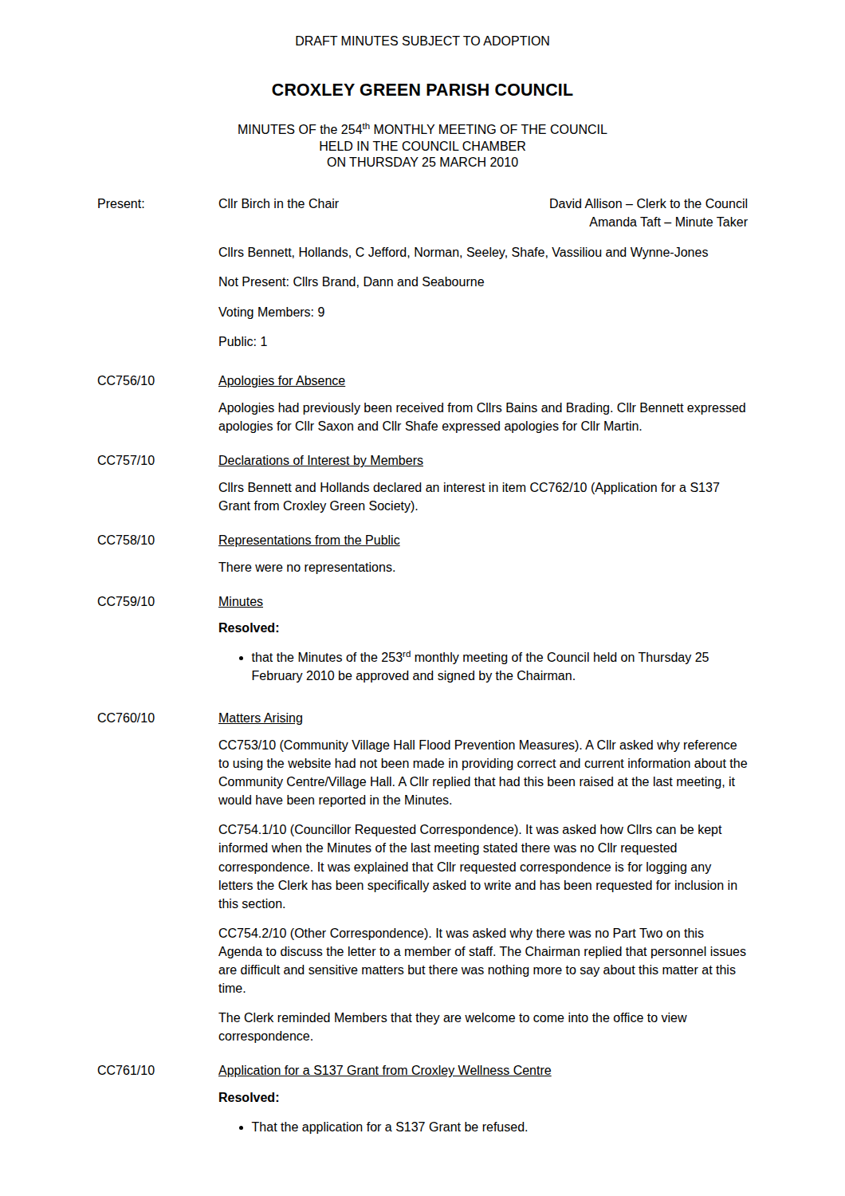DRAFT MINUTES SUBJECT TO ADOPTION
CROXLEY GREEN PARISH COUNCIL
MINUTES OF the 254th MONTHLY MEETING OF THE COUNCIL
HELD IN THE COUNCIL CHAMBER
ON THURSDAY 25 MARCH 2010
Present:
Cllr Birch in the Chair David Allison – Clerk to the Council
Amanda Taft – Minute Taker
Cllrs Bennett, Hollands, C Jefford, Norman, Seeley, Shafe, Vassiliou and Wynne-Jones
Not Present: Cllrs Brand, Dann and Seabourne
Voting Members: 9
Public: 1
CC756/10
Apologies for Absence
Apologies had previously been received from Cllrs Bains and Brading. Cllr Bennett expressed apologies for Cllr Saxon and Cllr Shafe expressed apologies for Cllr Martin.
CC757/10
Declarations of Interest by Members
Cllrs Bennett and Hollands declared an interest in item CC762/10 (Application for a S137 Grant from Croxley Green Society).
CC758/10
Representations from the Public
There were no representations.
CC759/10
Minutes
Resolved:
that the Minutes of the 253rd monthly meeting of the Council held on Thursday 25 February 2010 be approved and signed by the Chairman.
CC760/10
Matters Arising
CC753/10 (Community Village Hall Flood Prevention Measures). A Cllr asked why reference to using the website had not been made in providing correct and current information about the Community Centre/Village Hall. A Cllr replied that had this been raised at the last meeting, it would have been reported in the Minutes.
CC754.1/10 (Councillor Requested Correspondence). It was asked how Cllrs can be kept informed when the Minutes of the last meeting stated there was no Cllr requested correspondence. It was explained that Cllr requested correspondence is for logging any letters the Clerk has been specifically asked to write and has been requested for inclusion in this section.
CC754.2/10 (Other Correspondence). It was asked why there was no Part Two on this Agenda to discuss the letter to a member of staff. The Chairman replied that personnel issues are difficult and sensitive matters but there was nothing more to say about this matter at this time.
The Clerk reminded Members that they are welcome to come into the office to view correspondence.
CC761/10
Application for a S137 Grant from Croxley Wellness Centre
Resolved:
That the application for a S137 Grant be refused.